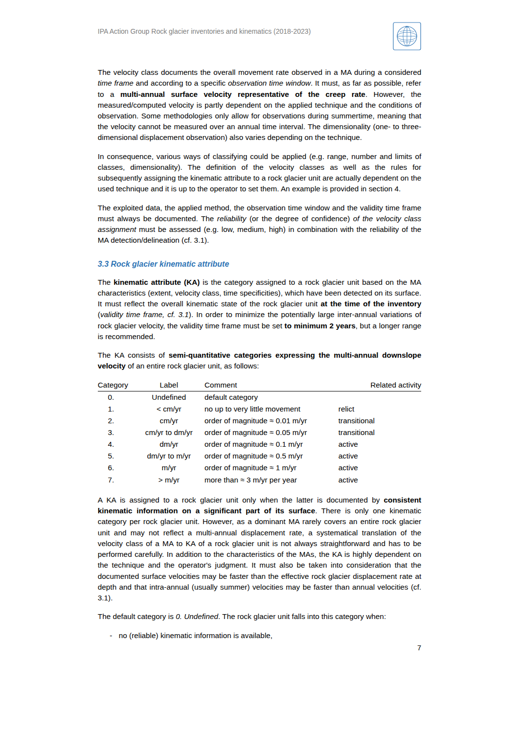IPA Action Group Rock glacier inventories and kinematics (2018-2023)
IPA
The velocity class documents the overall movement rate observed in a MA during a considered time frame and according to a specific observation time window. It must, as far as possible, refer to a multi-annual surface velocity representative of the creep rate. However, the measured/computed velocity is partly dependent on the applied technique and the conditions of observation. Some methodologies only allow for observations during summertime, meaning that the velocity cannot be measured over an annual time interval. The dimensionality (one- to three-dimensional displacement observation) also varies depending on the technique.
In consequence, various ways of classifying could be applied (e.g. range, number and limits of classes, dimensionality). The definition of the velocity classes as well as the rules for subsequently assigning the kinematic attribute to a rock glacier unit are actually dependent on the used technique and it is up to the operator to set them. An example is provided in section 4.
The exploited data, the applied method, the observation time window and the validity time frame must always be documented. The reliability (or the degree of confidence) of the velocity class assignment must be assessed (e.g. low, medium, high) in combination with the reliability of the MA detection/delineation (cf. 3.1).
3.3 Rock glacier kinematic attribute
The kinematic attribute (KA) is the category assigned to a rock glacier unit based on the MA characteristics (extent, velocity class, time specificities), which have been detected on its surface. It must reflect the overall kinematic state of the rock glacier unit at the time of the inventory (validity time frame, cf. 3.1). In order to minimize the potentially large inter-annual variations of rock glacier velocity, the validity time frame must be set to minimum 2 years, but a longer range is recommended.
The KA consists of semi-quantitative categories expressing the multi-annual downslope velocity of an entire rock glacier unit, as follows:
| Category | Label | Comment | Related activity |
| --- | --- | --- | --- |
| 0. | Undefined | default category | |
| 1. | < cm/yr | no up to very little movement | relict |
| 2. | cm/yr | order of magnitude ≈ 0.01 m/yr | transitional |
| 3. | cm/yr to dm/yr | order of magnitude ≈ 0.05 m/yr | transitional |
| 4. | dm/yr | order of magnitude ≈ 0.1 m/yr | active |
| 5. | dm/yr to m/yr | order of magnitude ≈ 0.5 m/yr | active |
| 6. | m/yr | order of magnitude ≈ 1 m/yr | active |
| 7. | > m/yr | more than ≈ 3 m/yr per year | active |
A KA is assigned to a rock glacier unit only when the latter is documented by consistent kinematic information on a significant part of its surface. There is only one kinematic category per rock glacier unit. However, as a dominant MA rarely covers an entire rock glacier unit and may not reflect a multi-annual displacement rate, a systematical translation of the velocity class of a MA to KA of a rock glacier unit is not always straightforward and has to be performed carefully. In addition to the characteristics of the MAs, the KA is highly dependent on the technique and the operator's judgment. It must also be taken into consideration that the documented surface velocities may be faster than the effective rock glacier displacement rate at depth and that intra-annual (usually summer) velocities may be faster than annual velocities (cf. 3.1).
The default category is 0. Undefined. The rock glacier unit falls into this category when:
no (reliable) kinematic information is available,
7